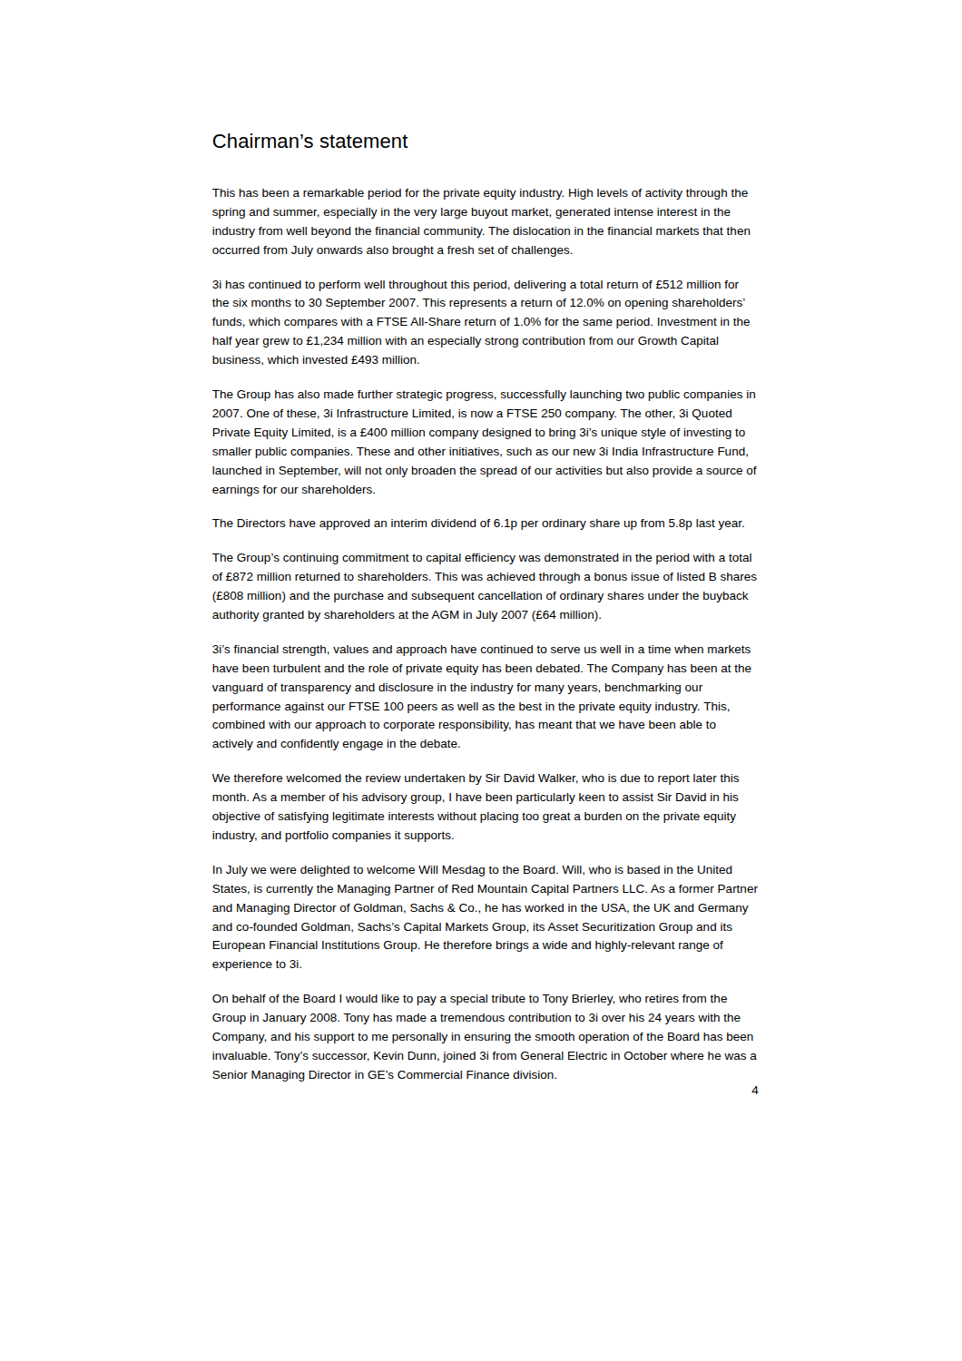Chairman’s statement
This has been a remarkable period for the private equity industry. High levels of activity through the spring and summer, especially in the very large buyout market, generated intense interest in the industry from well beyond the financial community. The dislocation in the financial markets that then occurred from July onwards also brought a fresh set of challenges.
3i has continued to perform well throughout this period, delivering a total return of £512 million for the six months to 30 September 2007. This represents a return of 12.0% on opening shareholders’ funds, which compares with a FTSE All-Share return of 1.0% for the same period. Investment in the half year grew to £1,234 million with an especially strong contribution from our Growth Capital business, which invested £493 million.
The Group has also made further strategic progress, successfully launching two public companies in 2007. One of these, 3i Infrastructure Limited, is now a FTSE 250 company. The other, 3i Quoted Private Equity Limited, is a £400 million company designed to bring 3i’s unique style of investing to smaller public companies. These and other initiatives, such as our new 3i India Infrastructure Fund, launched in September, will not only broaden the spread of our activities but also provide a source of earnings for our shareholders.
The Directors have approved an interim dividend of 6.1p per ordinary share up from 5.8p last year.
The Group’s continuing commitment to capital efficiency was demonstrated in the period with a total of £872 million returned to shareholders. This was achieved through a bonus issue of listed B shares (£808 million) and the purchase and subsequent cancellation of ordinary shares under the buyback authority granted by shareholders at the AGM in July 2007 (£64 million).
3i’s financial strength, values and approach have continued to serve us well in a time when markets have been turbulent and the role of private equity has been debated. The Company has been at the vanguard of transparency and disclosure in the industry for many years, benchmarking our performance against our FTSE 100 peers as well as the best in the private equity industry. This, combined with our approach to corporate responsibility, has meant that we have been able to actively and confidently engage in the debate.
We therefore welcomed the review undertaken by Sir David Walker, who is due to report later this month. As a member of his advisory group, I have been particularly keen to assist Sir David in his objective of satisfying legitimate interests without placing too great a burden on the private equity industry, and portfolio companies it supports.
In July we were delighted to welcome Will Mesdag to the Board. Will, who is based in the United States, is currently the Managing Partner of Red Mountain Capital Partners LLC. As a former Partner and Managing Director of Goldman, Sachs & Co., he has worked in the USA, the UK and Germany and co-founded Goldman, Sachs’s Capital Markets Group, its Asset Securitization Group and its European Financial Institutions Group. He therefore brings a wide and highly-relevant range of experience to 3i.
On behalf of the Board I would like to pay a special tribute to Tony Brierley, who retires from the Group in January 2008. Tony has made a tremendous contribution to 3i over his 24 years with the Company, and his support to me personally in ensuring the smooth operation of the Board has been invaluable. Tony’s successor, Kevin Dunn, joined 3i from General Electric in October where he was a Senior Managing Director in GE’s Commercial Finance division.
4